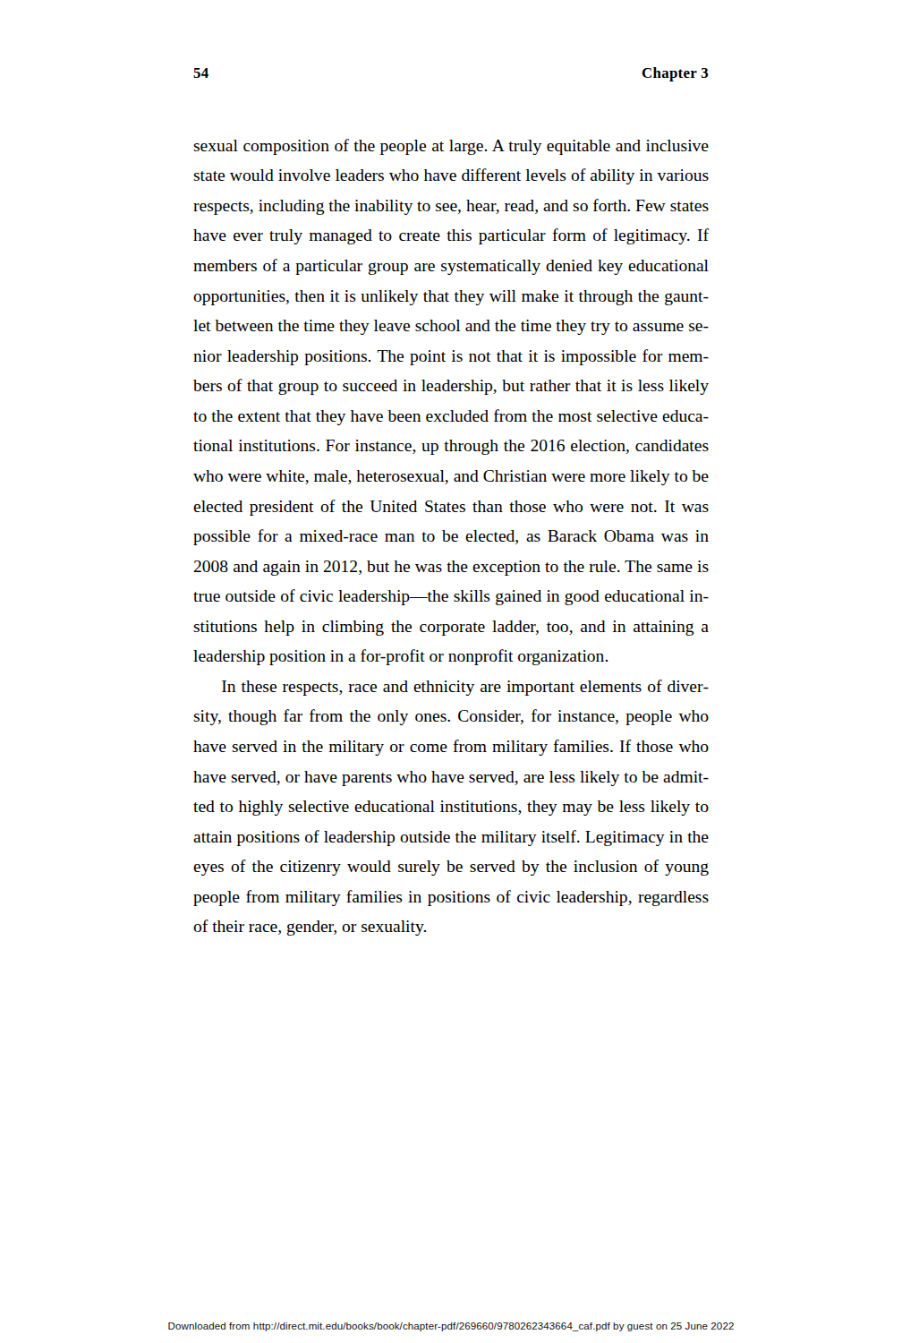54 Chapter 3
sexual composition of the people at large. A truly equitable and inclusive state would involve leaders who have different levels of ability in various respects, including the inability to see, hear, read, and so forth. Few states have ever truly managed to create this particular form of legitimacy. If members of a particular group are systematically denied key educational opportunities, then it is unlikely that they will make it through the gauntlet between the time they leave school and the time they try to assume senior leadership positions. The point is not that it is impossible for members of that group to succeed in leadership, but rather that it is less likely to the extent that they have been excluded from the most selective educational institutions. For instance, up through the 2016 election, candidates who were white, male, heterosexual, and Christian were more likely to be elected president of the United States than those who were not. It was possible for a mixed-race man to be elected, as Barack Obama was in 2008 and again in 2012, but he was the exception to the rule. The same is true outside of civic leadership—the skills gained in good educational institutions help in climbing the corporate ladder, too, and in attaining a leadership position in a for-profit or nonprofit organization.
In these respects, race and ethnicity are important elements of diversity, though far from the only ones. Consider, for instance, people who have served in the military or come from military families. If those who have served, or have parents who have served, are less likely to be admitted to highly selective educational institutions, they may be less likely to attain positions of leadership outside the military itself. Legitimacy in the eyes of the citizenry would surely be served by the inclusion of young people from military families in positions of civic leadership, regardless of their race, gender, or sexuality.
Downloaded from http://direct.mit.edu/books/book/chapter-pdf/269660/9780262343664_caf.pdf by guest on 25 June 2022